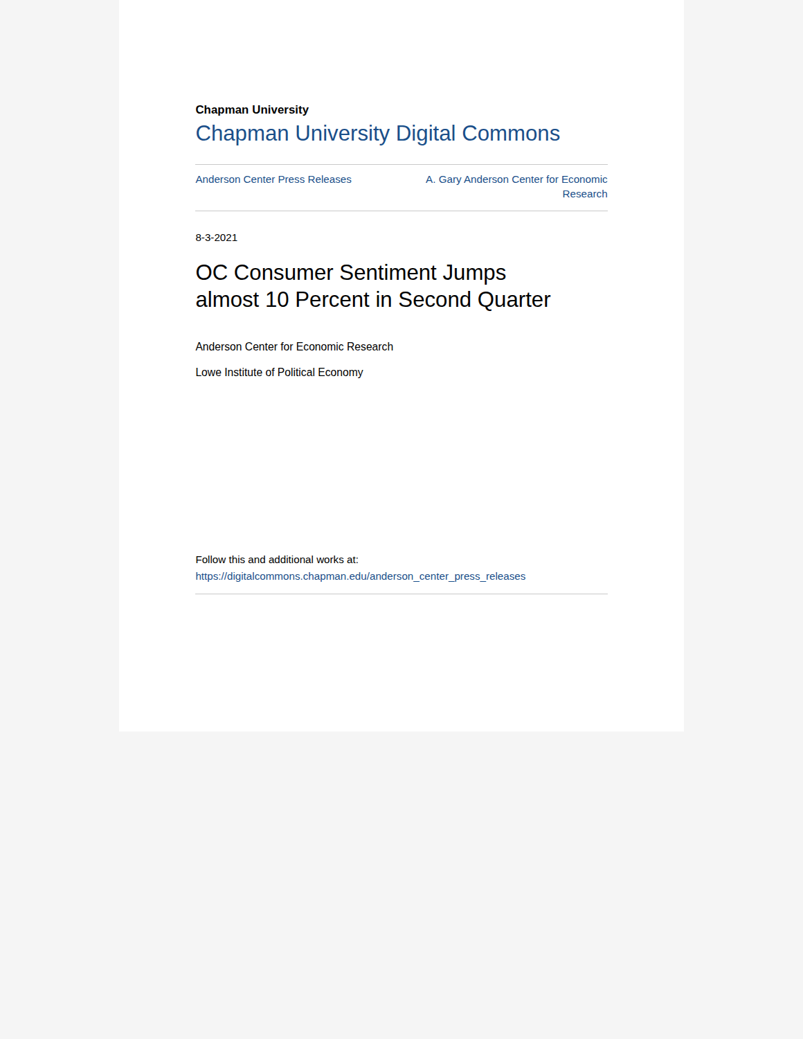Chapman University
Chapman University Digital Commons
Anderson Center Press Releases
A. Gary Anderson Center for Economic Research
8-3-2021
OC Consumer Sentiment Jumps almost 10 Percent in Second Quarter
Anderson Center for Economic Research
Lowe Institute of Political Economy
Follow this and additional works at: https://digitalcommons.chapman.edu/anderson_center_press_releases